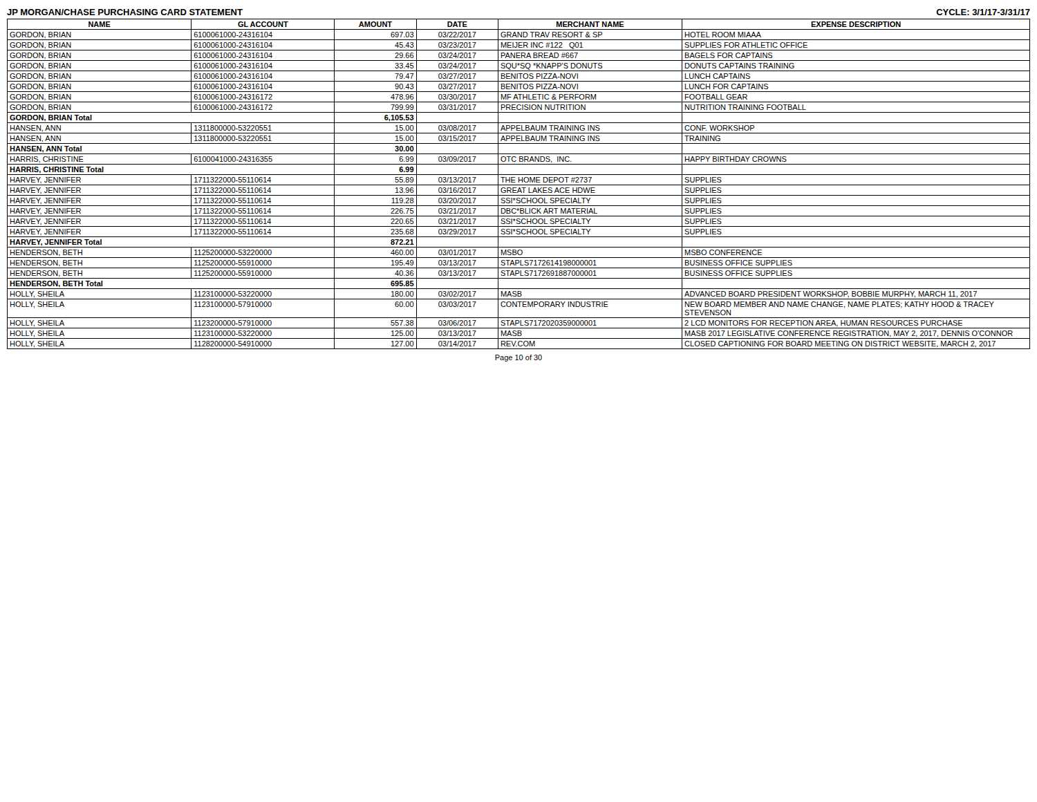JP MORGAN/CHASE PURCHASING CARD STATEMENT CYCLE: 3/1/17-3/31/17
| NAME | GL ACCOUNT | AMOUNT | DATE | MERCHANT NAME | EXPENSE DESCRIPTION |
| --- | --- | --- | --- | --- | --- |
| GORDON, BRIAN | 6100061000-24316104 | 697.03 | 03/22/2017 | GRAND TRAV RESORT & SP | HOTEL ROOM MIAAA |
| GORDON, BRIAN | 6100061000-24316104 | 45.43 | 03/23/2017 | MEIJER INC #122 Q01 | SUPPLIES FOR ATHLETIC OFFICE |
| GORDON, BRIAN | 6100061000-24316104 | 29.66 | 03/24/2017 | PANERA BREAD #667 | BAGELS FOR CAPTAINS |
| GORDON, BRIAN | 6100061000-24316104 | 33.45 | 03/24/2017 | SQU*SQ *KNAPP'S DONUTS | DONUTS CAPTAINS TRAINING |
| GORDON, BRIAN | 6100061000-24316104 | 79.47 | 03/27/2017 | BENITOS PIZZA-NOVI | LUNCH CAPTAINS |
| GORDON, BRIAN | 6100061000-24316104 | 90.43 | 03/27/2017 | BENITOS PIZZA-NOVI | LUNCH FOR CAPTAINS |
| GORDON, BRIAN | 6100061000-24316172 | 478.96 | 03/30/2017 | MF ATHLETIC & PERFORM | FOOTBALL GEAR |
| GORDON, BRIAN | 6100061000-24316172 | 799.99 | 03/31/2017 | PRECISION NUTRITION | NUTRITION TRAINING FOOTBALL |
| GORDON, BRIAN Total | 6,105.53 | | | |
| HANSEN, ANN | 1311800000-53220551 | 15.00 | 03/08/2017 | APPELBAUM TRAINING INS | CONF. WORKSHOP |
| HANSEN, ANN | 1311800000-53220551 | 15.00 | 03/15/2017 | APPELBAUM TRAINING INS | TRAINING |
| HANSEN, ANN Total | 30.00 | | | |
| HARRIS, CHRISTINE | 6100041000-24316355 | 6.99 | 03/09/2017 | OTC BRANDS, INC. | HAPPY BIRTHDAY CROWNS |
| HARRIS, CHRISTINE Total | 6.99 | | | |
| HARVEY, JENNIFER | 1711322000-55110614 | 55.89 | 03/13/2017 | THE HOME DEPOT #2737 | SUPPLIES |
| HARVEY, JENNIFER | 1711322000-55110614 | 13.96 | 03/16/2017 | GREAT LAKES ACE HDWE | SUPPLIES |
| HARVEY, JENNIFER | 1711322000-55110614 | 119.28 | 03/20/2017 | SSI*SCHOOL SPECIALTY | SUPPLIES |
| HARVEY, JENNIFER | 1711322000-55110614 | 226.75 | 03/21/2017 | DBC*BLICK ART MATERIAL | SUPPLIES |
| HARVEY, JENNIFER | 1711322000-55110614 | 220.65 | 03/21/2017 | SSI*SCHOOL SPECIALTY | SUPPLIES |
| HARVEY, JENNIFER | 1711322000-55110614 | 235.68 | 03/29/2017 | SSI*SCHOOL SPECIALTY | SUPPLIES |
| HARVEY, JENNIFER Total | 872.21 | | | |
| HENDERSON, BETH | 1125200000-53220000 | 460.00 | 03/01/2017 | MSBO | MSBO CONFERENCE |
| HENDERSON, BETH | 1125200000-55910000 | 195.49 | 03/13/2017 | STAPLS7172614198000001 | BUSINESS OFFICE SUPPLIES |
| HENDERSON, BETH | 1125200000-55910000 | 40.36 | 03/13/2017 | STAPLS7172691887000001 | BUSINESS OFFICE SUPPLIES |
| HENDERSON, BETH Total | 695.85 | | | |
| HOLLY, SHEILA | 1123100000-53220000 | 180.00 | 03/02/2017 | MASB | ADVANCED BOARD PRESIDENT WORKSHOP, BOBBIE MURPHY, MARCH 11, 2017 |
| HOLLY, SHEILA | 1123100000-57910000 | 60.00 | 03/03/2017 | CONTEMPORARY INDUSTRIE | NEW BOARD MEMBER AND NAME CHANGE, NAME PLATES; KATHY HOOD & TRACEY STEVENSON |
| HOLLY, SHEILA | 1123200000-57910000 | 557.38 | 03/06/2017 | STAPLS7172020359000001 | 2 LCD MONITORS FOR RECEPTION AREA, HUMAN RESOURCES PURCHASE |
| HOLLY, SHEILA | 1123100000-53220000 | 125.00 | 03/13/2017 | MASB | MASB 2017 LEGISLATIVE CONFERENCE REGISTRATION, MAY 2, 2017, DENNIS O'CONNOR |
| HOLLY, SHEILA | 1128200000-54910000 | 127.00 | 03/14/2017 | REV.COM | CLOSED CAPTIONING FOR BOARD MEETING ON DISTRICT WEBSITE, MARCH 2, 2017 |
Page 10 of 30